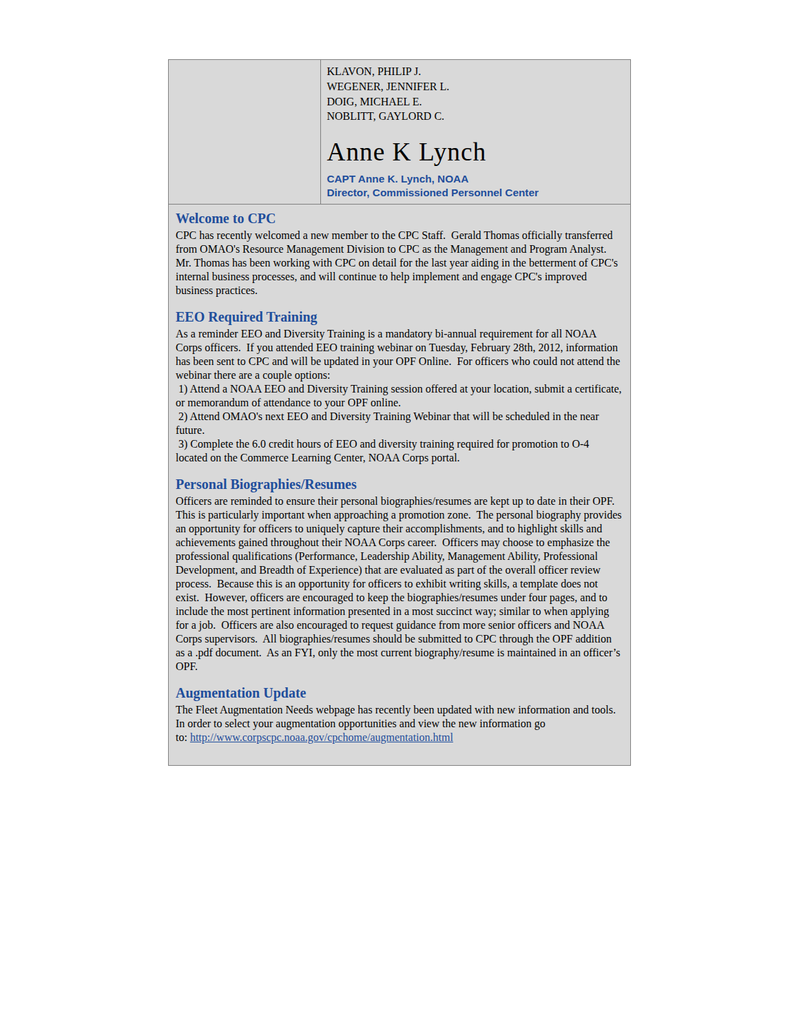| | KLAVON, PHILIP J. WEGENER, JENNIFER L. DOIG, MICHAEL E. NOBLITT, GAYLORD C. Anne K Lynch CAPT Anne K. Lynch, NOAA Director, Commissioned Personnel Center |
Welcome to CPC
CPC has recently welcomed a new member to the CPC Staff. Gerald Thomas officially transferred from OMAO's Resource Management Division to CPC as the Management and Program Analyst. Mr. Thomas has been working with CPC on detail for the last year aiding in the betterment of CPC's internal business processes, and will continue to help implement and engage CPC's improved business practices.
EEO Required Training
As a reminder EEO and Diversity Training is a mandatory bi-annual requirement for all NOAA Corps officers. If you attended EEO training webinar on Tuesday, February 28th, 2012, information has been sent to CPC and will be updated in your OPF Online. For officers who could not attend the webinar there are a couple options:
1) Attend a NOAA EEO and Diversity Training session offered at your location, submit a certificate, or memorandum of attendance to your OPF online.
2) Attend OMAO's next EEO and Diversity Training Webinar that will be scheduled in the near future.
3) Complete the 6.0 credit hours of EEO and diversity training required for promotion to O-4 located on the Commerce Learning Center, NOAA Corps portal.
Personal Biographies/Resumes
Officers are reminded to ensure their personal biographies/resumes are kept up to date in their OPF. This is particularly important when approaching a promotion zone. The personal biography provides an opportunity for officers to uniquely capture their accomplishments, and to highlight skills and achievements gained throughout their NOAA Corps career. Officers may choose to emphasize the professional qualifications (Performance, Leadership Ability, Management Ability, Professional Development, and Breadth of Experience) that are evaluated as part of the overall officer review process. Because this is an opportunity for officers to exhibit writing skills, a template does not exist. However, officers are encouraged to keep the biographies/resumes under four pages, and to include the most pertinent information presented in a most succinct way; similar to when applying for a job. Officers are also encouraged to request guidance from more senior officers and NOAA Corps supervisors. All biographies/resumes should be submitted to CPC through the OPF addition as a .pdf document. As an FYI, only the most current biography/resume is maintained in an officer’s OPF.
Augmentation Update
The Fleet Augmentation Needs webpage has recently been updated with new information and tools. In order to select your augmentation opportunities and view the new information go to: http://www.corpscpc.noaa.gov/cpchome/augmentation.html